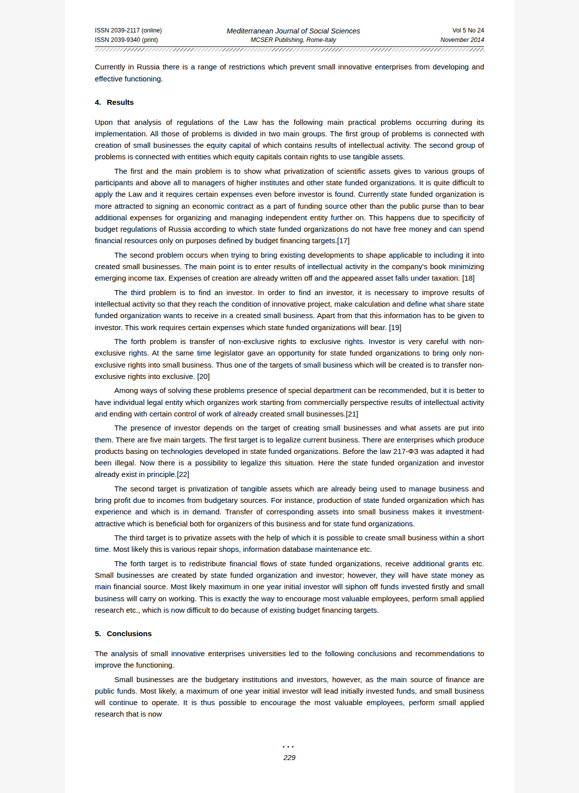| ISSN 2039-2117 (online) | Mediterranean Journal of Social Sciences | Vol 5 No 24 |
| ISSN 2039-9340 (print) | MCSER Publishing, Rome-Italy | November 2014 |
Currently in Russia there is a range of restrictions which prevent small innovative enterprises from developing and effective functioning.
4. Results
Upon that analysis of regulations of the Law has the following main practical problems occurring during its implementation. All those of problems is divided in two main groups. The first group of problems is connected with creation of small businesses the equity capital of which contains results of intellectual activity. The second group of problems is connected with entities which equity capitals contain rights to use tangible assets.
The first and the main problem is to show what privatization of scientific assets gives to various groups of participants and above all to managers of higher institutes and other state funded organizations. It is quite difficult to apply the Law and it requires certain expenses even before investor is found. Currently state funded organization is more attracted to signing an economic contract as a part of funding source other than the public purse than to bear additional expenses for organizing and managing independent entity further on. This happens due to specificity of budget regulations of Russia according to which state funded organizations do not have free money and can spend financial resources only on purposes defined by budget financing targets.[17]
The second problem occurs when trying to bring existing developments to shape applicable to including it into created small businesses. The main point is to enter results of intellectual activity in the company's book minimizing emerging income tax. Expenses of creation are already written off and the appeared asset falls under taxation. [18]
The third problem is to find an investor. In order to find an investor, it is necessary to improve results of intellectual activity so that they reach the condition of innovative project, make calculation and define what share state funded organization wants to receive in a created small business. Apart from that this information has to be given to investor. This work requires certain expenses which state funded organizations will bear. [19]
The forth problem is transfer of non-exclusive rights to exclusive rights. Investor is very careful with non-exclusive rights. At the same time legislator gave an opportunity for state funded organizations to bring only non-exclusive rights into small business. Thus one of the targets of small business which will be created is to transfer non-exclusive rights into exclusive. [20]
Among ways of solving these problems presence of special department can be recommended, but it is better to have individual legal entity which organizes work starting from commercially perspective results of intellectual activity and ending with certain control of work of already created small businesses.[21]
The presence of investor depends on the target of creating small businesses and what assets are put into them. There are five main targets. The first target is to legalize current business. There are enterprises which produce products basing on technologies developed in state funded organizations. Before the law 217-ФЗ was adapted it had been illegal. Now there is a possibility to legalize this situation. Here the state funded organization and investor already exist in principle.[22]
The second target is privatization of tangible assets which are already being used to manage business and bring profit due to incomes from budgetary sources. For instance, production of state funded organization which has experience and which is in demand. Transfer of corresponding assets into small business makes it investment-attractive which is beneficial both for organizers of this business and for state fund organizations.
The third target is to privatize assets with the help of which it is possible to create small business within a short time. Most likely this is various repair shops, information database maintenance etc.
The forth target is to redistribute financial flows of state funded organizations, receive additional grants etc. Small businesses are created by state funded organization and investor; however, they will have state money as main financial source. Most likely maximum in one year initial investor will siphon off funds invested firstly and small business will carry on working. This is exactly the way to encourage most valuable employees, perform small applied research etc., which is now difficult to do because of existing budget financing targets.
5. Conclusions
The analysis of small innovative enterprises universities led to the following conclusions and recommendations to improve the functioning.
Small businesses are the budgetary institutions and investors, however, as the main source of finance are public funds. Most likely, a maximum of one year initial investor will lead initially invested funds, and small business will continue to operate. It is thus possible to encourage the most valuable employees, perform small applied research that is now
•••
229